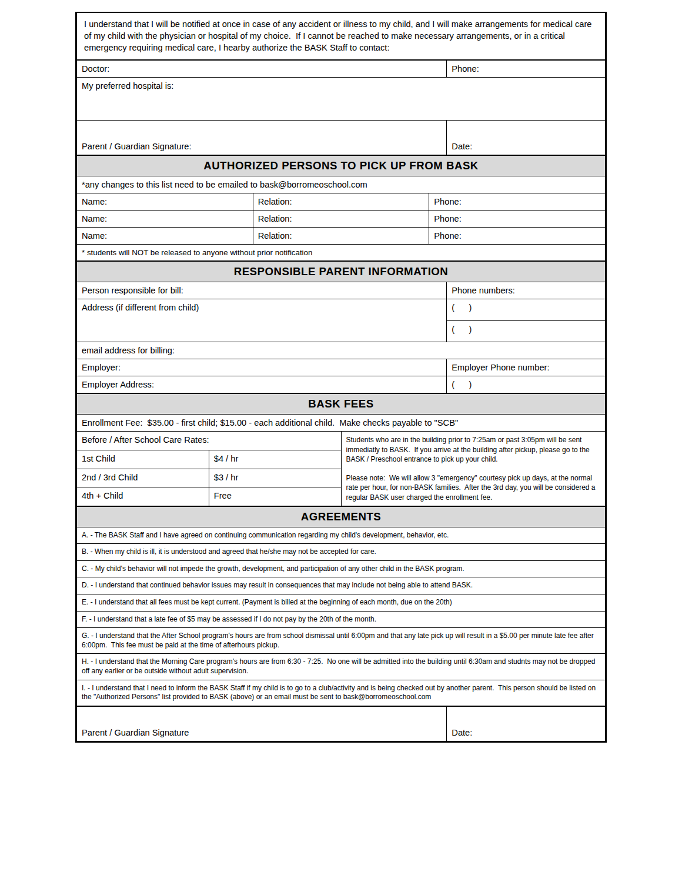I understand that I will be notified at once in case of any accident or illness to my child, and I will make arrangements for medical care of my child with the physician or hospital of my choice. If I cannot be reached to make necessary arrangements, or in a critical emergency requiring medical care, I hearby authorize the BASK Staff to contact:
| Doctor: | Phone: |
| My preferred hospital is: |
| Parent / Guardian Signature: | Date: |
| AUTHORIZED PERSONS TO PICK UP FROM BASK |
| *any changes to this list need to be emailed to bask@borromeoschool.com |
| Name: | Relation: | Phone: |
| Name: | Relation: | Phone: |
| Name: | Relation: | Phone: |
| * students will NOT be released to anyone without prior notification |
| RESPONSIBLE PARENT INFORMATION |
| Person responsible for bill: | Phone numbers: |
| Address (if different from child) | ( ) |
| ( ) |
| email address for billing: |
| Employer: | Employer Phone number: |
| Employer Address: | ( ) |
| BASK FEES |
| Enrollment Fee: $35.00 - first child; $15.00 - each additional child. Make checks payable to "SCB" |
| Before / After School Care Rates: | Students who are in the building prior to 7:25am or past 3:05pm will be sent immediatly to BASK. If you arrive at the building after pickup, please go to the BASK / Preschool entrance to pick up your child. Please note: We will allow 3 "emergency" courtesy pick up days, at the normal rate per hour, for non-BASK families. After the 3rd day, you will be considered a regular BASK user charged the enrollment fee. |
| 1st Child | $4 / hr |
| 2nd / 3rd Child | $3 / hr |
| 4th + Child | Free |
| AGREEMENTS |
| A. - The BASK Staff and I have agreed on continuing communication regarding my child's development, behavior, etc. |
| B. - When my child is ill, it is understood and agreed that he/she may not be accepted for care. |
| C. - My child's behavior will not impede the growth, development, and participation of any other child in the BASK program. |
| D. - I understand that continued behavior issues may result in consequences that may include not being able to attend BASK. |
| E. - I understand that all fees must be kept current. (Payment is billed at the beginning of each month, due on the 20th) |
| F. - I understand that a late fee of $5 may be assessed if I do not pay by the 20th of the month. |
| G. - I understand that the After School program's hours are from school dismissal until 6:00pm and that any late pick up will result in a $5.00 per minute late fee after 6:00pm. This fee must be paid at the time of afterhours pickup. |
| H. - I understand that the Morning Care program's hours are from 6:30 - 7:25. No one will be admitted into the building until 6:30am and studnts may not be dropped off any earlier or be outside without adult supervision. |
| I. - I understand that I need to inform the BASK Staff if my child is to go to a club/activity and is being checked out by another parent. This person should be listed on the "Authorized Persons" list provided to BASK (above) or an email must be sent to bask@borromeoschool.com |
| Parent / Guardian Signature | Date: |